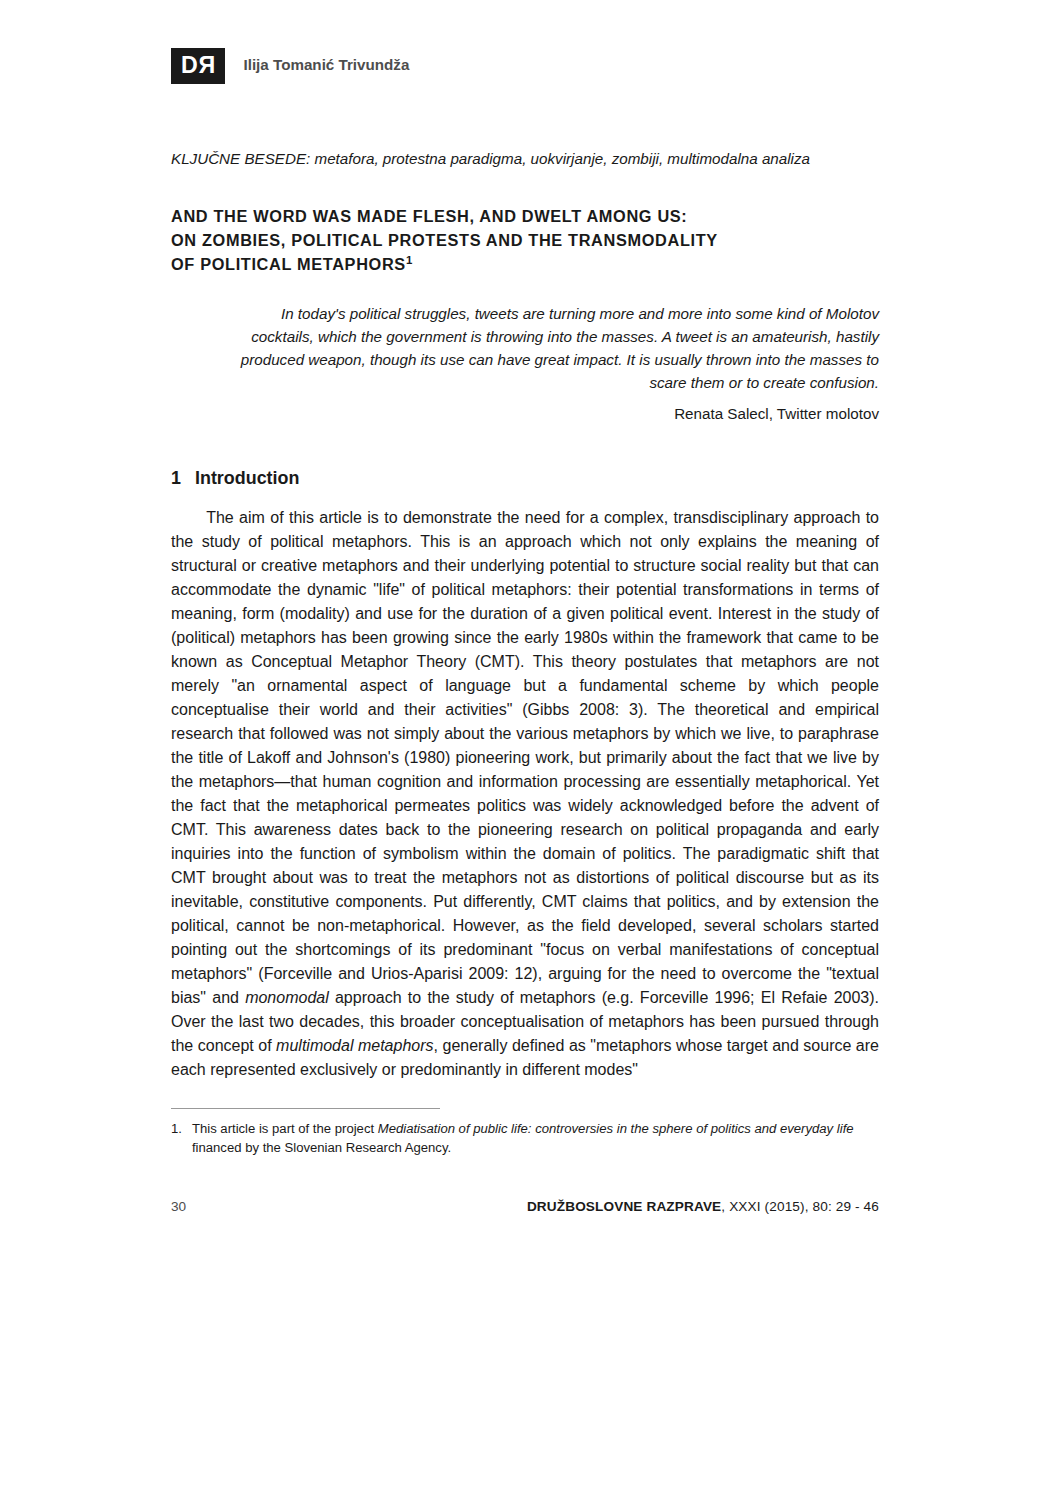DR
Ilija Tomanić Trivundža
KLJUČNE BESEDE: metafora, protestna paradigma, uokvirjanje, zombiji, multimodalna analiza
And the word was made flesh, and dwelt among us:
on zombies, political protests and the transmodality
of political metaphors1
In today's political struggles, tweets are turning more and more into some kind of Molotov cocktails, which the government is throwing into the masses. A tweet is an amateurish, hastily produced weapon, though its use can have great impact. It is usually thrown into the masses to scare them or to create confusion.
Renata Salecl, Twitter molotov
1 Introduction
The aim of this article is to demonstrate the need for a complex, transdisciplinary approach to the study of political metaphors. This is an approach which not only explains the meaning of structural or creative metaphors and their underlying potential to structure social reality but that can accommodate the dynamic "life" of political metaphors: their potential transformations in terms of meaning, form (modality) and use for the duration of a given political event. Interest in the study of (political) metaphors has been growing since the early 1980s within the framework that came to be known as Conceptual Metaphor Theory (CMT). This theory postulates that metaphors are not merely "an ornamental aspect of language but a fundamental scheme by which people conceptualise their world and their activities" (Gibbs 2008: 3). The theoretical and empirical research that followed was not simply about the various metaphors by which we live, to paraphrase the title of Lakoff and Johnson's (1980) pioneering work, but primarily about the fact that we live by the metaphors—that human cognition and information processing are essentially metaphorical. Yet the fact that the metaphorical permeates politics was widely acknowledged before the advent of CMT. This awareness dates back to the pioneering research on political propaganda and early inquiries into the function of symbolism within the domain of politics. The paradigmatic shift that CMT brought about was to treat the metaphors not as distortions of political discourse but as its inevitable, constitutive components. Put differently, CMT claims that politics, and by extension the political, cannot be non-metaphorical. However, as the field developed, several scholars started pointing out the shortcomings of its predominant "focus on verbal manifestations of conceptual metaphors" (Forceville and Urios-Aparisi 2009: 12), arguing for the need to overcome the "textual bias" and monomodal approach to the study of metaphors (e.g. Forceville 1996; El Refaie 2003). Over the last two decades, this broader conceptualisation of metaphors has been pursued through the concept of multimodal metaphors, generally defined as "metaphors whose target and source are each represented exclusively or predominantly in different modes"
1. This article is part of the project Mediatisation of public life: controversies in the sphere of politics and everyday life financed by the Slovenian Research Agency.
30 DRUŽBOSLOVNE RAZPRAVE, XXXI (2015), 80: 29 - 46